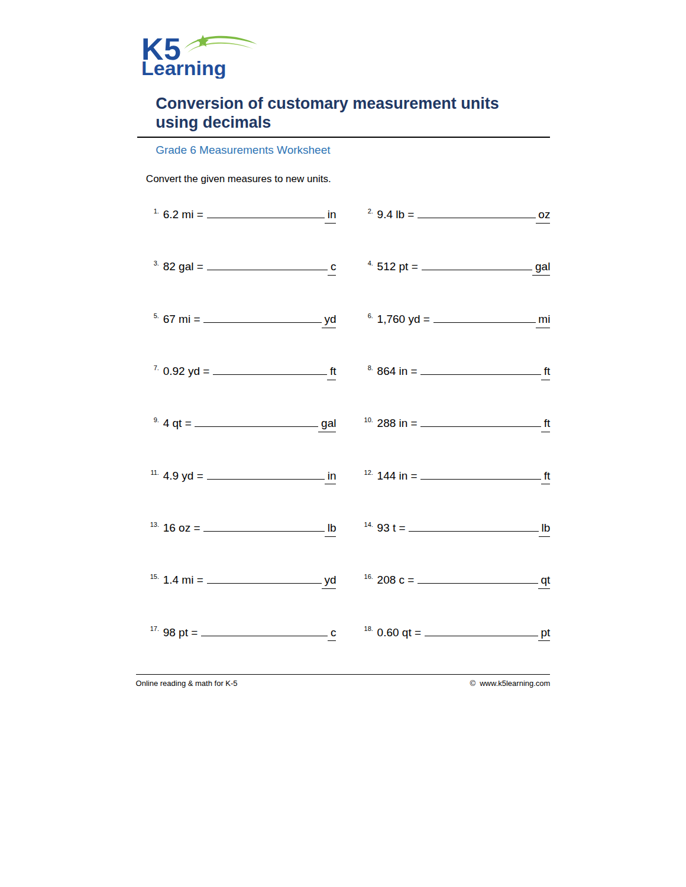K 5 Learning
Conversion of customary measurement units
using decimals
Grade 6 Measurements Worksheet
Convert the given measures to new units.
1. 6.2 mi = in
2. 9.4 lb = oz
3. 82 gal = c
4. 512 pt = gal
5. 67 mi = yd
6. 1,760 yd = mi
7. 0.92 yd = ft
8. 864 in = ft
9. 4 qt = gal
10. 288 in = ft
11. 4.9 yd = in
12. 144 in = ft
13. 16 oz = lb
14. 93 t = lb
15. 1.4 mi = yd
16. 208 c = qt
17. 98 pt = c
18. 0.60 qt = pt
Online reading & math for K-5 © www.k5learning.com